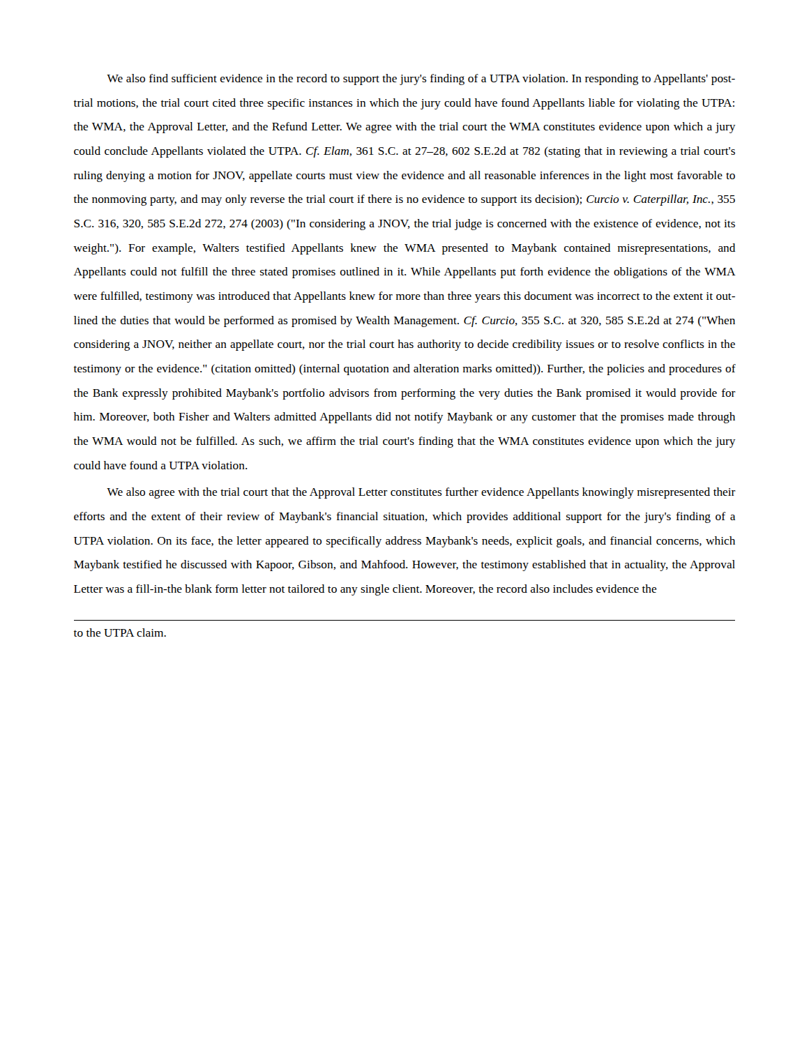We also find sufficient evidence in the record to support the jury's finding of a UTPA violation. In responding to Appellants' post-trial motions, the trial court cited three specific instances in which the jury could have found Appellants liable for violating the UTPA: the WMA, the Approval Letter, and the Refund Letter. We agree with the trial court the WMA constitutes evidence upon which a jury could conclude Appellants violated the UTPA. Cf. Elam, 361 S.C. at 27–28, 602 S.E.2d at 782 (stating that in reviewing a trial court's ruling denying a motion for JNOV, appellate courts must view the evidence and all reasonable inferences in the light most favorable to the nonmoving party, and may only reverse the trial court if there is no evidence to support its decision); Curcio v. Caterpillar, Inc., 355 S.C. 316, 320, 585 S.E.2d 272, 274 (2003) ("In considering a JNOV, the trial judge is concerned with the existence of evidence, not its weight."). For example, Walters testified Appellants knew the WMA presented to Maybank contained misrepresentations, and Appellants could not fulfill the three stated promises outlined in it. While Appellants put forth evidence the obligations of the WMA were fulfilled, testimony was introduced that Appellants knew for more than three years this document was incorrect to the extent it outlined the duties that would be performed as promised by Wealth Management. Cf. Curcio, 355 S.C. at 320, 585 S.E.2d at 274 ("When considering a JNOV, neither an appellate court, nor the trial court has authority to decide credibility issues or to resolve conflicts in the testimony or the evidence." (citation omitted) (internal quotation and alteration marks omitted)). Further, the policies and procedures of the Bank expressly prohibited Maybank's portfolio advisors from performing the very duties the Bank promised it would provide for him. Moreover, both Fisher and Walters admitted Appellants did not notify Maybank or any customer that the promises made through the WMA would not be fulfilled. As such, we affirm the trial court's finding that the WMA constitutes evidence upon which the jury could have found a UTPA violation.
We also agree with the trial court that the Approval Letter constitutes further evidence Appellants knowingly misrepresented their efforts and the extent of their review of Maybank's financial situation, which provides additional support for the jury's finding of a UTPA violation. On its face, the letter appeared to specifically address Maybank's needs, explicit goals, and financial concerns, which Maybank testified he discussed with Kapoor, Gibson, and Mahfood. However, the testimony established that in actuality, the Approval Letter was a fill-in-the blank form letter not tailored to any single client. Moreover, the record also includes evidence the
to the UTPA claim.